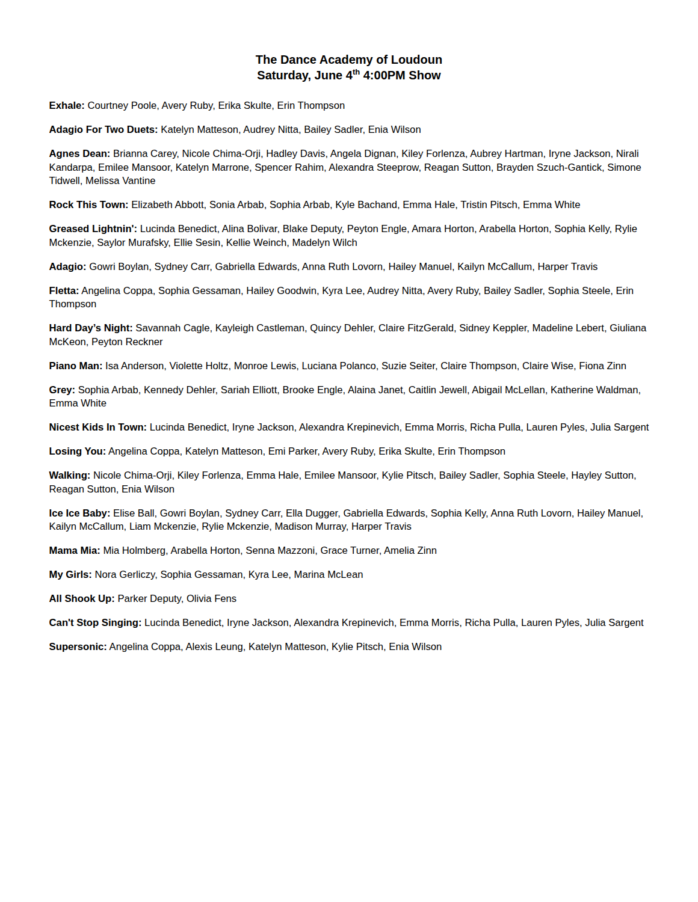The Dance Academy of Loudoun
Saturday, June 4th 4:00PM Show
Exhale: Courtney Poole, Avery Ruby, Erika Skulte, Erin Thompson
Adagio For Two Duets: Katelyn Matteson, Audrey Nitta, Bailey Sadler, Enia Wilson
Agnes Dean: Brianna Carey, Nicole Chima-Orji, Hadley Davis, Angela Dignan, Kiley Forlenza, Aubrey Hartman, Iryne Jackson, Nirali Kandarpa, Emilee Mansoor, Katelyn Marrone, Spencer Rahim, Alexandra Steeprow, Reagan Sutton, Brayden Szuch-Gantick, Simone Tidwell, Melissa Vantine
Rock This Town: Elizabeth Abbott, Sonia Arbab, Sophia Arbab, Kyle Bachand, Emma Hale, Tristin Pitsch, Emma White
Greased Lightnin': Lucinda Benedict, Alina Bolivar, Blake Deputy, Peyton Engle, Amara Horton, Arabella Horton, Sophia Kelly, Rylie Mckenzie, Saylor Murafsky, Ellie Sesin, Kellie Weinch, Madelyn Wilch
Adagio: Gowri Boylan, Sydney Carr, Gabriella Edwards, Anna Ruth Lovorn, Hailey Manuel, Kailyn McCallum, Harper Travis
Fletta: Angelina Coppa, Sophia Gessaman, Hailey Goodwin, Kyra Lee, Audrey Nitta, Avery Ruby, Bailey Sadler, Sophia Steele, Erin Thompson
Hard Day’s Night: Savannah Cagle, Kayleigh Castleman, Quincy Dehler, Claire FitzGerald, Sidney Keppler, Madeline Lebert, Giuliana McKeon, Peyton Reckner
Piano Man: Isa Anderson, Violette Holtz, Monroe Lewis, Luciana Polanco, Suzie Seiter, Claire Thompson, Claire Wise, Fiona Zinn
Grey: Sophia Arbab, Kennedy Dehler, Sariah Elliott, Brooke Engle, Alaina Janet, Caitlin Jewell, Abigail McLellan, Katherine Waldman, Emma White
Nicest Kids In Town: Lucinda Benedict, Iryne Jackson, Alexandra Krepinevich, Emma Morris, Richa Pulla, Lauren Pyles, Julia Sargent
Losing You: Angelina Coppa, Katelyn Matteson, Emi Parker, Avery Ruby, Erika Skulte, Erin Thompson
Walking: Nicole Chima-Orji, Kiley Forlenza, Emma Hale, Emilee Mansoor, Kylie Pitsch, Bailey Sadler, Sophia Steele, Hayley Sutton, Reagan Sutton, Enia Wilson
Ice Ice Baby: Elise Ball, Gowri Boylan, Sydney Carr, Ella Dugger, Gabriella Edwards, Sophia Kelly, Anna Ruth Lovorn, Hailey Manuel, Kailyn McCallum, Liam Mckenzie, Rylie Mckenzie, Madison Murray, Harper Travis
Mama Mia: Mia Holmberg, Arabella Horton, Senna Mazzoni, Grace Turner, Amelia Zinn
My Girls: Nora Gerliczy, Sophia Gessaman, Kyra Lee, Marina McLean
All Shook Up: Parker Deputy, Olivia Fens
Can't Stop Singing: Lucinda Benedict, Iryne Jackson, Alexandra Krepinevich, Emma Morris, Richa Pulla, Lauren Pyles, Julia Sargent
Supersonic: Angelina Coppa, Alexis Leung, Katelyn Matteson, Kylie Pitsch, Enia Wilson